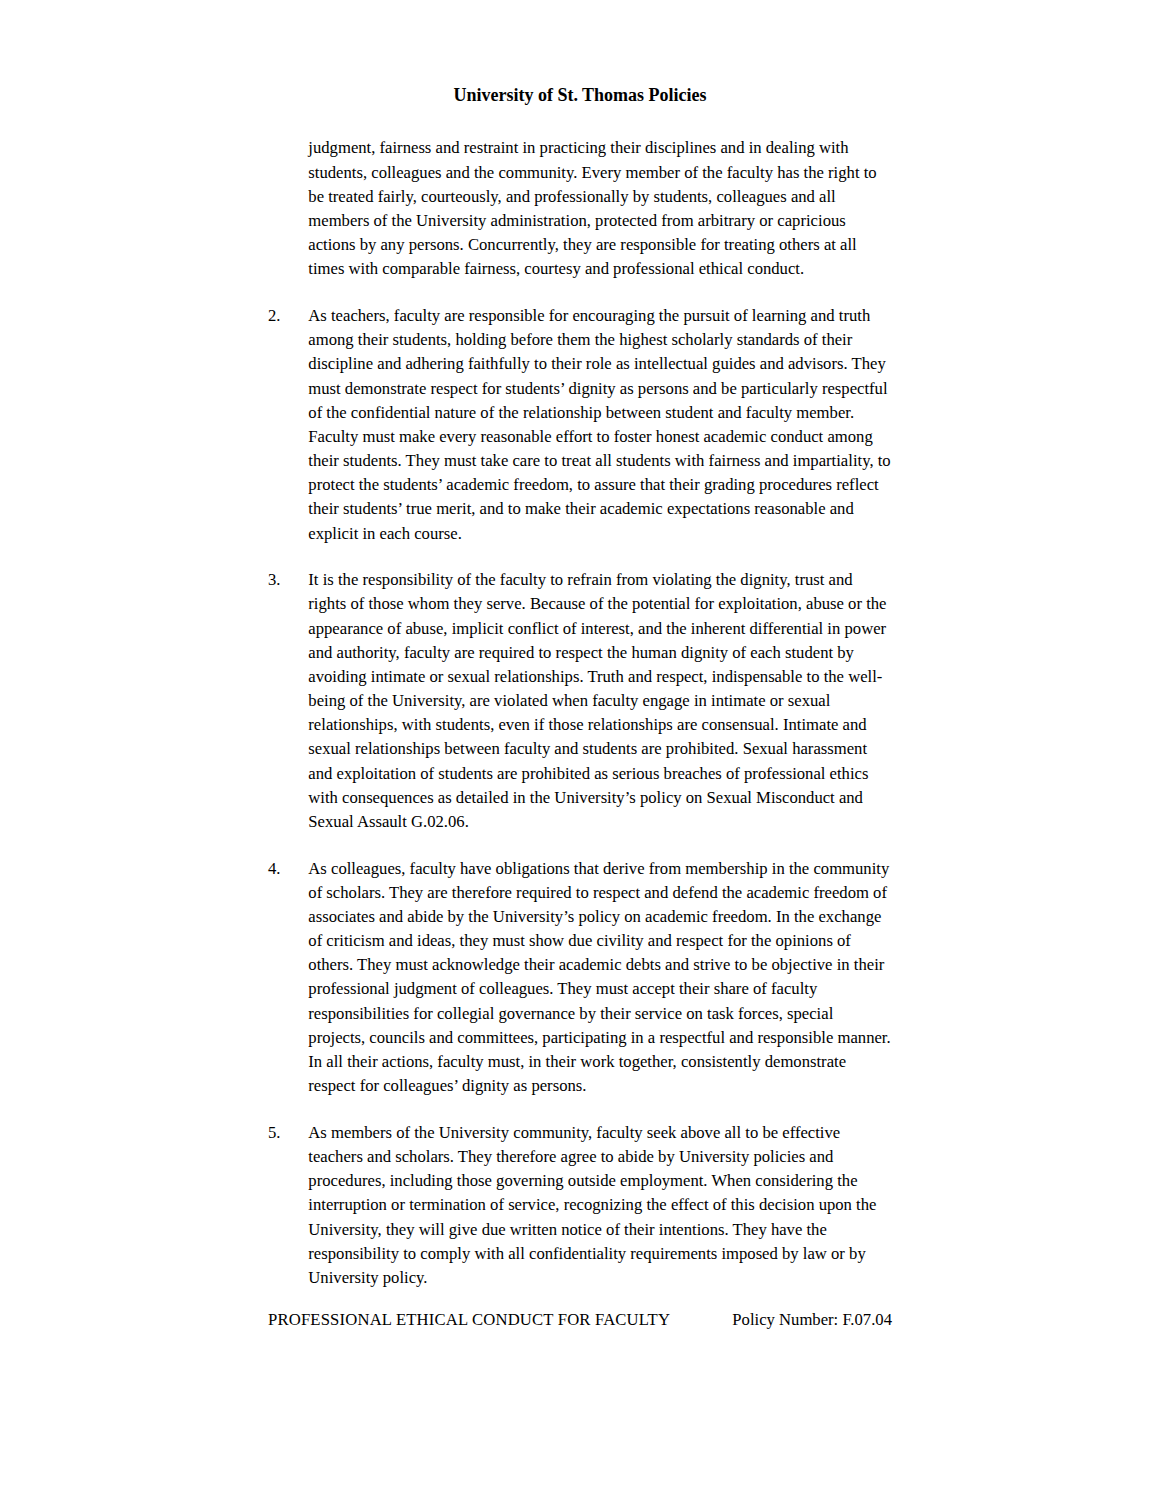University of St. Thomas Policies
judgment, fairness and restraint in practicing their disciplines and in dealing with students, colleagues and the community. Every member of the faculty has the right to be treated fairly, courteously, and professionally by students, colleagues and all members of the University administration, protected from arbitrary or capricious actions by any persons. Concurrently, they are responsible for treating others at all times with comparable fairness, courtesy and professional ethical conduct.
2. As teachers, faculty are responsible for encouraging the pursuit of learning and truth among their students, holding before them the highest scholarly standards of their discipline and adhering faithfully to their role as intellectual guides and advisors. They must demonstrate respect for students’ dignity as persons and be particularly respectful of the confidential nature of the relationship between student and faculty member. Faculty must make every reasonable effort to foster honest academic conduct among their students. They must take care to treat all students with fairness and impartiality, to protect the students’ academic freedom, to assure that their grading procedures reflect their students’ true merit, and to make their academic expectations reasonable and explicit in each course.
3. It is the responsibility of the faculty to refrain from violating the dignity, trust and rights of those whom they serve. Because of the potential for exploitation, abuse or the appearance of abuse, implicit conflict of interest, and the inherent differential in power and authority, faculty are required to respect the human dignity of each student by avoiding intimate or sexual relationships. Truth and respect, indispensable to the well-being of the University, are violated when faculty engage in intimate or sexual relationships, with students, even if those relationships are consensual. Intimate and sexual relationships between faculty and students are prohibited. Sexual harassment and exploitation of students are prohibited as serious breaches of professional ethics with consequences as detailed in the University’s policy on Sexual Misconduct and Sexual Assault G.02.06.
4. As colleagues, faculty have obligations that derive from membership in the community of scholars. They are therefore required to respect and defend the academic freedom of associates and abide by the University’s policy on academic freedom. In the exchange of criticism and ideas, they must show due civility and respect for the opinions of others. They must acknowledge their academic debts and strive to be objective in their professional judgment of colleagues. They must accept their share of faculty responsibilities for collegial governance by their service on task forces, special projects, councils and committees, participating in a respectful and responsible manner. In all their actions, faculty must, in their work together, consistently demonstrate respect for colleagues’ dignity as persons.
5. As members of the University community, faculty seek above all to be effective teachers and scholars. They therefore agree to abide by University policies and procedures, including those governing outside employment. When considering the interruption or termination of service, recognizing the effect of this decision upon the University, they will give due written notice of their intentions. They have the responsibility to comply with all confidentiality requirements imposed by law or by University policy.
PROFESSIONAL ETHICAL CONDUCT FOR FACULTY Policy Number: F.07.04